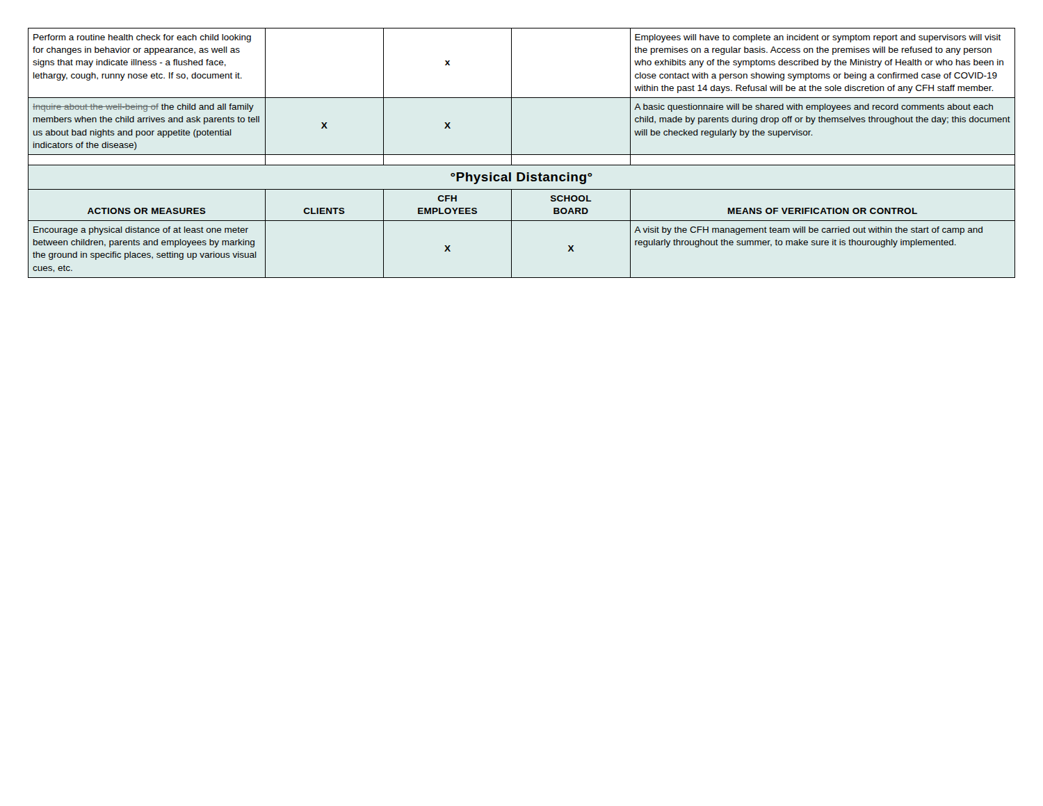| Perform a routine health check for each child looking for changes in behavior or appearance, as well as signs that may indicate illness - a flushed face, lethargy, cough, runny nose etc. If so, document it. | | x | | Employees will have to complete an incident or symptom report and supervisors will visit the premises on a regular basis. Access on the premises will be refused to any person who exhibits any of the symptoms described by the Ministry of Health or who has been in close contact with a person showing symptoms or being a confirmed case of COVID-19 within the past 14 days. Refusal will be at the sole discretion of any CFH staff member. |
| Inquire about the well-being of the child and all family members when the child arrives and ask parents to tell us about bad nights and poor appetite (potential indicators of the disease) | X | X | | A basic questionnaire will be shared with employees and record comments about each child, made by parents during drop off or by themselves throughout the day; this document will be checked regularly by the supervisor. |
| °Physical Distancing° |
| ACTIONS OR MEASURES | CLIENTS | CFH EMPLOYEES | SCHOOL BOARD | MEANS OF VERIFICATION OR CONTROL |
| Encourage a physical distance of at least one meter between children, parents and employees by marking the ground in specific places, setting up various visual cues, etc. | | X | X | A visit by the CFH management team will be carried out within the start of camp and regularly throughout the summer, to make sure it is thouroughly implemented. |